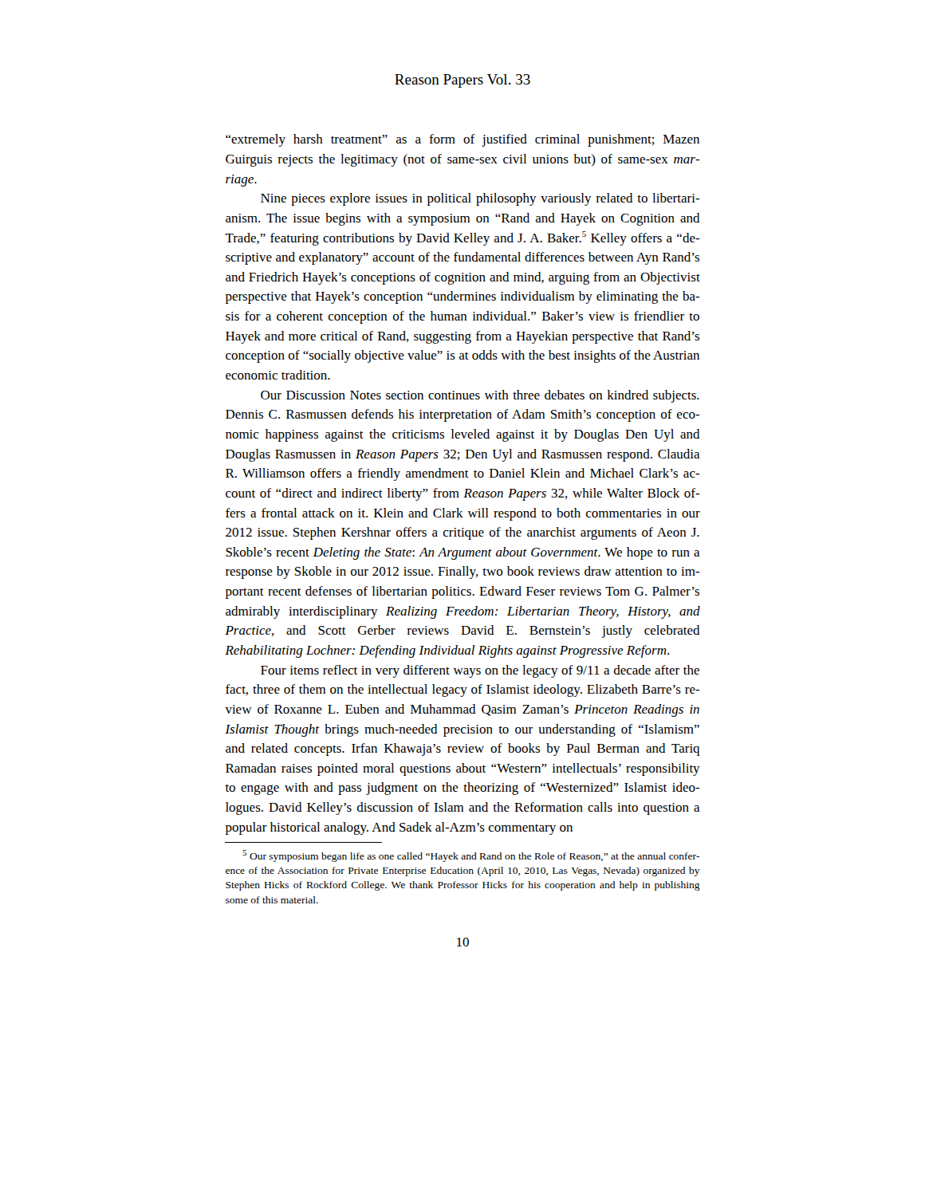Reason Papers Vol. 33
“extremely harsh treatment” as a form of justified criminal punishment; Mazen Guirguis rejects the legitimacy (not of same-sex civil unions but) of same-sex marriage.
Nine pieces explore issues in political philosophy variously related to libertarianism. The issue begins with a symposium on “Rand and Hayek on Cognition and Trade,” featuring contributions by David Kelley and J. A. Baker.5 Kelley offers a “descriptive and explanatory” account of the fundamental differences between Ayn Rand’s and Friedrich Hayek’s conceptions of cognition and mind, arguing from an Objectivist perspective that Hayek’s conception “undermines individualism by eliminating the basis for a coherent conception of the human individual.” Baker’s view is friendlier to Hayek and more critical of Rand, suggesting from a Hayekian perspective that Rand’s conception of “socially objective value” is at odds with the best insights of the Austrian economic tradition.
Our Discussion Notes section continues with three debates on kindred subjects. Dennis C. Rasmussen defends his interpretation of Adam Smith’s conception of economic happiness against the criticisms leveled against it by Douglas Den Uyl and Douglas Rasmussen in Reason Papers 32; Den Uyl and Rasmussen respond. Claudia R. Williamson offers a friendly amendment to Daniel Klein and Michael Clark’s account of “direct and indirect liberty” from Reason Papers 32, while Walter Block offers a frontal attack on it. Klein and Clark will respond to both commentaries in our 2012 issue. Stephen Kershnar offers a critique of the anarchist arguments of Aeon J. Skoble’s recent Deleting the State: An Argument about Government. We hope to run a response by Skoble in our 2012 issue. Finally, two book reviews draw attention to important recent defenses of libertarian politics. Edward Feser reviews Tom G. Palmer’s admirably interdisciplinary Realizing Freedom: Libertarian Theory, History, and Practice, and Scott Gerber reviews David E. Bernstein’s justly celebrated Rehabilitating Lochner: Defending Individual Rights against Progressive Reform.
Four items reflect in very different ways on the legacy of 9/11 a decade after the fact, three of them on the intellectual legacy of Islamist ideology. Elizabeth Barre’s review of Roxanne L. Euben and Muhammad Qasim Zaman’s Princeton Readings in Islamist Thought brings much-needed precision to our understanding of “Islamism” and related concepts. Irfan Khawaja’s review of books by Paul Berman and Tariq Ramadan raises pointed moral questions about “Western” intellectuals’ responsibility to engage with and pass judgment on the theorizing of “Westernized” Islamist ideologues. David Kelley’s discussion of Islam and the Reformation calls into question a popular historical analogy. And Sadek al-Azm’s commentary on
5 Our symposium began life as one called “Hayek and Rand on the Role of Reason,” at the annual conference of the Association for Private Enterprise Education (April 10, 2010, Las Vegas, Nevada) organized by Stephen Hicks of Rockford College. We thank Professor Hicks for his cooperation and help in publishing some of this material.
10